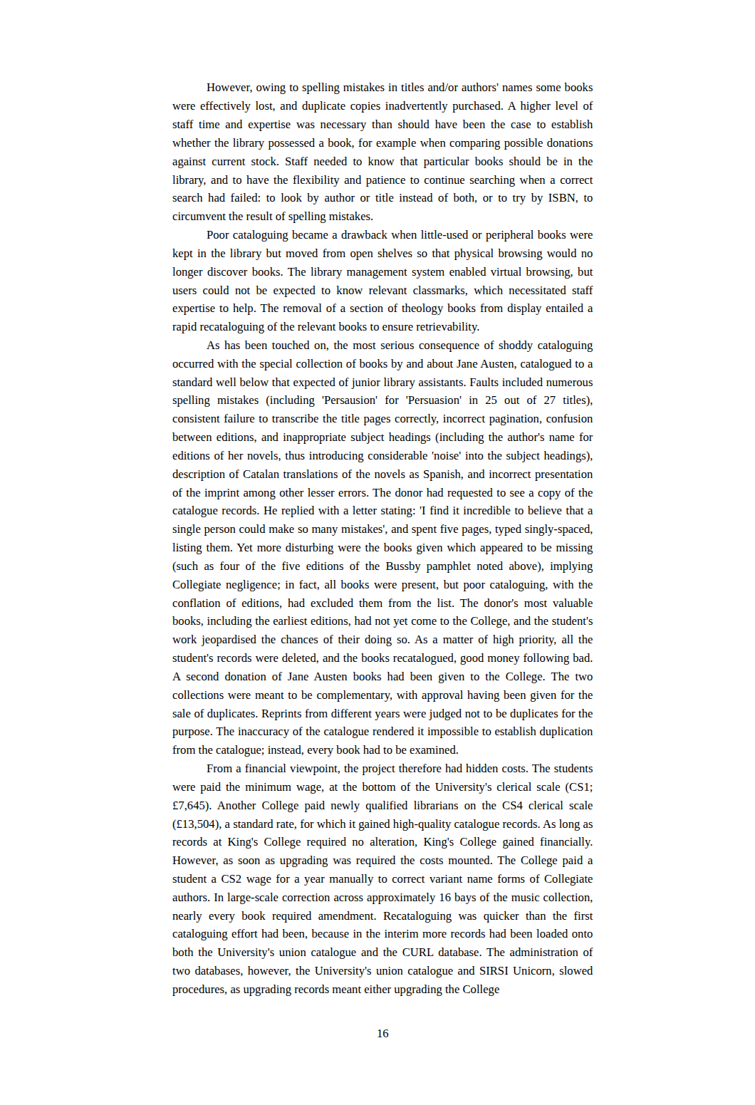However, owing to spelling mistakes in titles and/or authors' names some books were effectively lost, and duplicate copies inadvertently purchased. A higher level of staff time and expertise was necessary than should have been the case to establish whether the library possessed a book, for example when comparing possible donations against current stock. Staff needed to know that particular books should be in the library, and to have the flexibility and patience to continue searching when a correct search had failed: to look by author or title instead of both, or to try by ISBN, to circumvent the result of spelling mistakes.
Poor cataloguing became a drawback when little-used or peripheral books were kept in the library but moved from open shelves so that physical browsing would no longer discover books. The library management system enabled virtual browsing, but users could not be expected to know relevant classmarks, which necessitated staff expertise to help. The removal of a section of theology books from display entailed a rapid recataloguing of the relevant books to ensure retrievability.
As has been touched on, the most serious consequence of shoddy cataloguing occurred with the special collection of books by and about Jane Austen, catalogued to a standard well below that expected of junior library assistants. Faults included numerous spelling mistakes (including 'Persausion' for 'Persuasion' in 25 out of 27 titles), consistent failure to transcribe the title pages correctly, incorrect pagination, confusion between editions, and inappropriate subject headings (including the author's name for editions of her novels, thus introducing considerable 'noise' into the subject headings), description of Catalan translations of the novels as Spanish, and incorrect presentation of the imprint among other lesser errors. The donor had requested to see a copy of the catalogue records. He replied with a letter stating: 'I find it incredible to believe that a single person could make so many mistakes', and spent five pages, typed singly-spaced, listing them. Yet more disturbing were the books given which appeared to be missing (such as four of the five editions of the Bussby pamphlet noted above), implying Collegiate negligence; in fact, all books were present, but poor cataloguing, with the conflation of editions, had excluded them from the list. The donor's most valuable books, including the earliest editions, had not yet come to the College, and the student's work jeopardised the chances of their doing so. As a matter of high priority, all the student's records were deleted, and the books recatalogued, good money following bad. A second donation of Jane Austen books had been given to the College. The two collections were meant to be complementary, with approval having been given for the sale of duplicates. Reprints from different years were judged not to be duplicates for the purpose. The inaccuracy of the catalogue rendered it impossible to establish duplication from the catalogue; instead, every book had to be examined.
From a financial viewpoint, the project therefore had hidden costs. The students were paid the minimum wage, at the bottom of the University's clerical scale (CS1; £7,645). Another College paid newly qualified librarians on the CS4 clerical scale (£13,504), a standard rate, for which it gained high-quality catalogue records. As long as records at King's College required no alteration, King's College gained financially. However, as soon as upgrading was required the costs mounted. The College paid a student a CS2 wage for a year manually to correct variant name forms of Collegiate authors. In large-scale correction across approximately 16 bays of the music collection, nearly every book required amendment. Recataloguing was quicker than the first cataloguing effort had been, because in the interim more records had been loaded onto both the University's union catalogue and the CURL database. The administration of two databases, however, the University's union catalogue and SIRSI Unicorn, slowed procedures, as upgrading records meant either upgrading the College
16